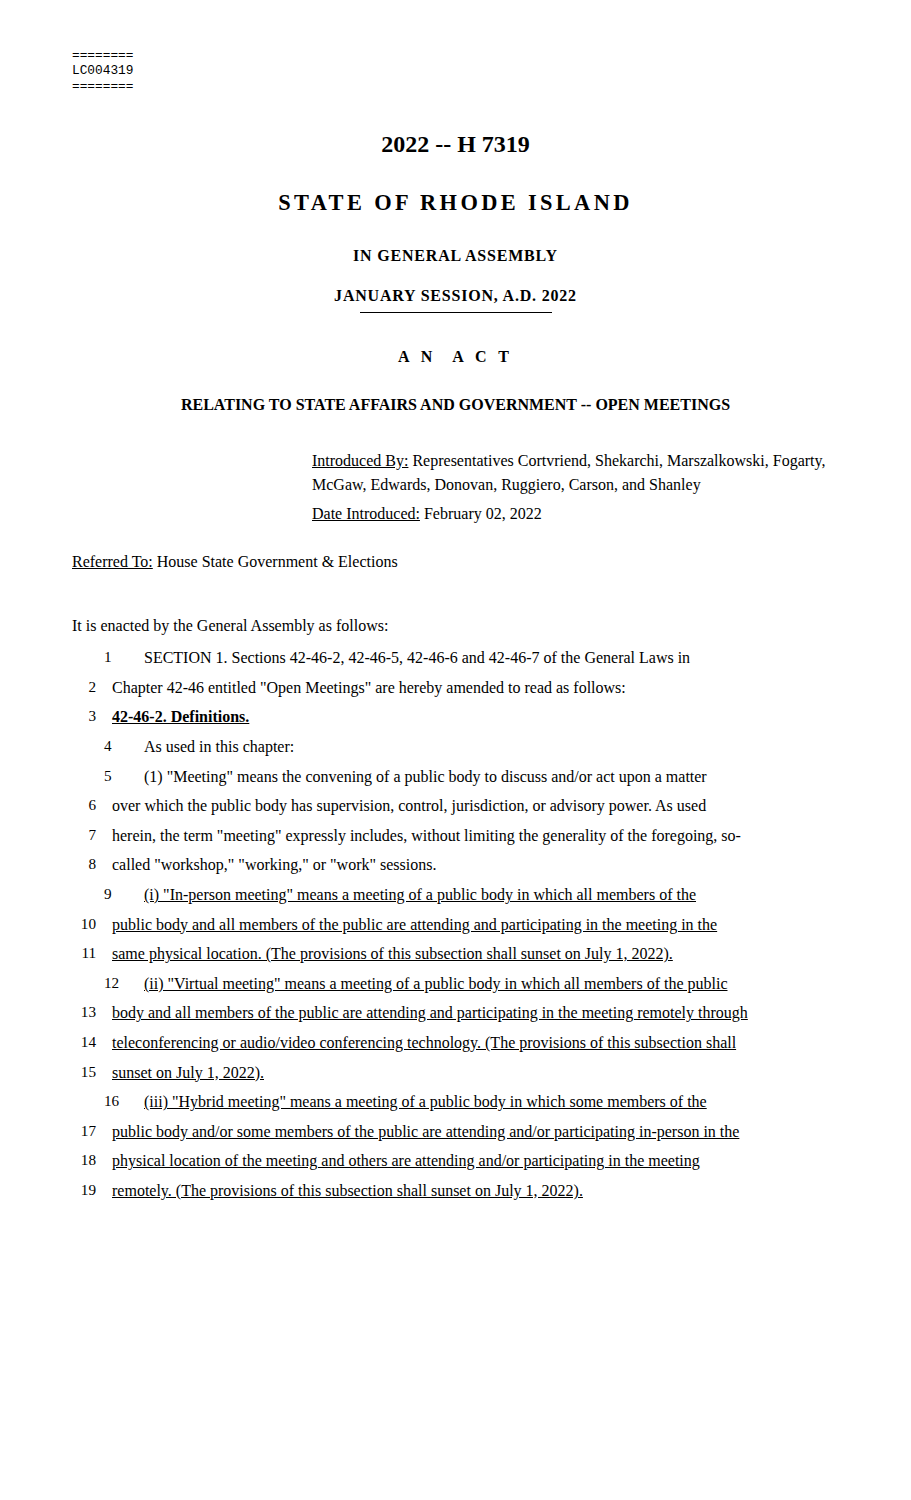========
LC004319
========
2022 -- H 7319
STATE OF RHODE ISLAND
IN GENERAL ASSEMBLY
JANUARY SESSION, A.D. 2022
A N A C T
RELATING TO STATE AFFAIRS AND GOVERNMENT -- OPEN MEETINGS
Introduced By: Representatives Cortvriend, Shekarchi, Marszalkowski, Fogarty, McGaw, Edwards, Donovan, Ruggiero, Carson, and Shanley
Date Introduced: February 02, 2022
Referred To: House State Government & Elections
It is enacted by the General Assembly as follows:
SECTION 1. Sections 42-46-2, 42-46-5, 42-46-6 and 42-46-7 of the General Laws in
Chapter 42-46 entitled "Open Meetings" are hereby amended to read as follows:
42-46-2. Definitions.
As used in this chapter:
(1) "Meeting" means the convening of a public body to discuss and/or act upon a matter
over which the public body has supervision, control, jurisdiction, or advisory power. As used
herein, the term "meeting" expressly includes, without limiting the generality of the foregoing, so-
called "workshop," "working," or "work" sessions.
(i) "In-person meeting" means a meeting of a public body in which all members of the
public body and all members of the public are attending and participating in the meeting in the
same physical location. (The provisions of this subsection shall sunset on July 1, 2022).
(ii) "Virtual meeting" means a meeting of a public body in which all members of the public
body and all members of the public are attending and participating in the meeting remotely through
teleconferencing or audio/video conferencing technology. (The provisions of this subsection shall
sunset on July 1, 2022).
(iii) "Hybrid meeting" means a meeting of a public body in which some members of the
public body and/or some members of the public are attending and/or participating in-person in the
physical location of the meeting and others are attending and/or participating in the meeting
remotely. (The provisions of this subsection shall sunset on July 1, 2022).